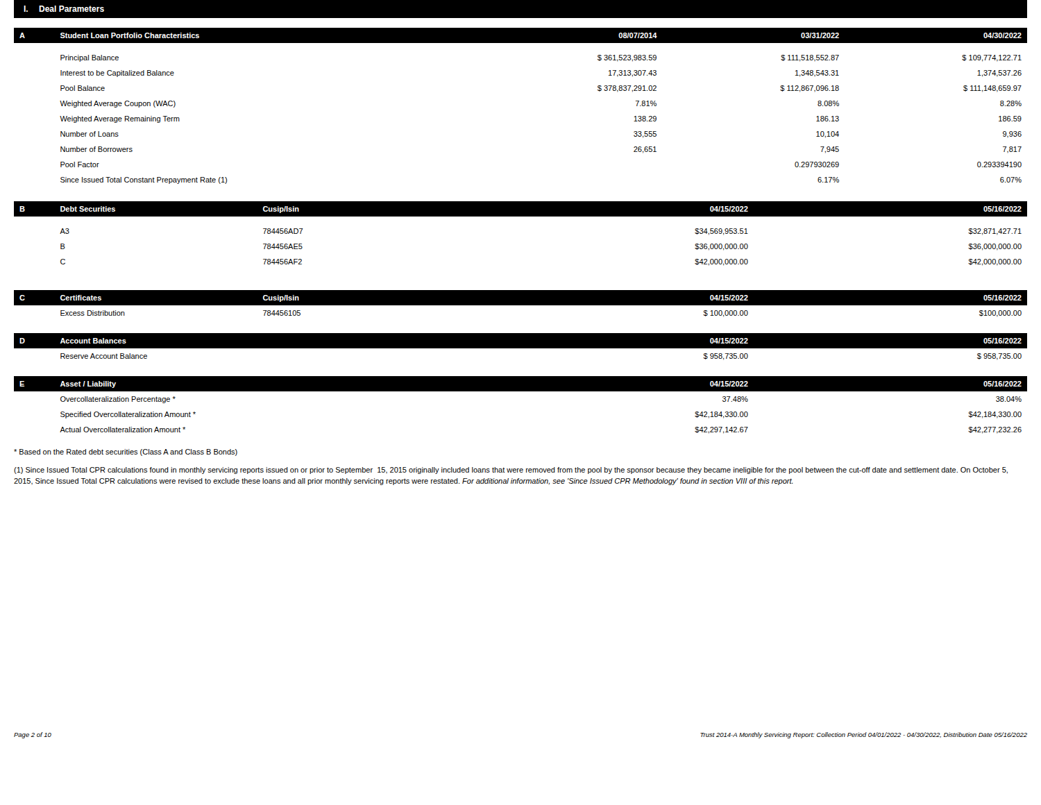I. Deal Parameters
| A | Student Loan Portfolio Characteristics | 08/07/2014 | 03/31/2022 | 04/30/2022 |
| --- | --- | --- | --- | --- |
| | Principal Balance | $ 361,523,983.59 | $ 111,518,552.87 | $ 109,774,122.71 |
| | Interest to be Capitalized Balance | 17,313,307.43 | 1,348,543.31 | 1,374,537.26 |
| | Pool Balance | $ 378,837,291.02 | $ 112,867,096.18 | $ 111,148,659.97 |
| | Weighted Average Coupon (WAC) | 7.81% | 8.08% | 8.28% |
| | Weighted Average Remaining Term | 138.29 | 186.13 | 186.59 |
| | Number of Loans | 33,555 | 10,104 | 9,936 |
| | Number of Borrowers | 26,651 | 7,945 | 7,817 |
| | Pool Factor | | 0.297930269 | 0.293394190 |
| | Since Issued Total Constant Prepayment Rate (1) | | 6.17% | 6.07% |
| B | Debt Securities | Cusip/Isin | 04/15/2022 | 05/16/2022 |
| --- | --- | --- | --- | --- |
| | A3 | 784456AD7 | $34,569,953.51 | $32,871,427.71 |
| | B | 784456AE5 | $36,000,000.00 | $36,000,000.00 |
| | C | 784456AF2 | $42,000,000.00 | $42,000,000.00 |
| C | Certificates | Cusip/Isin | 04/15/2022 | 05/16/2022 |
| --- | --- | --- | --- | --- |
| | Excess Distribution | 784456105 | $ 100,000.00 | $100,000.00 |
| D | Account Balances | 04/15/2022 | 05/16/2022 |
| --- | --- | --- | --- |
| | Reserve Account Balance | $ 958,735.00 | $ 958,735.00 |
| E | Asset / Liability | 04/15/2022 | 05/16/2022 |
| --- | --- | --- | --- |
| | Overcollateralization Percentage * | 37.48% | 38.04% |
| | Specified Overcollateralization Amount * | $42,184,330.00 | $42,184,330.00 |
| | Actual Overcollateralization Amount * | $42,297,142.67 | $42,277,232.26 |
* Based on the Rated debt securities (Class A and Class B Bonds)
(1) Since Issued Total CPR calculations found in monthly servicing reports issued on or prior to September 15, 2015 originally included loans that were removed from the pool by the sponsor because they became ineligible for the pool between the cut-off date and settlement date. On October 5, 2015, Since Issued Total CPR calculations were revised to exclude these loans and all prior monthly servicing reports were restated. For additional information, see 'Since Issued CPR Methodology' found in section VIII of this report.
Page 2 of 10
Trust 2014-A Monthly Servicing Report: Collection Period 04/01/2022 - 04/30/2022, Distribution Date 05/16/2022